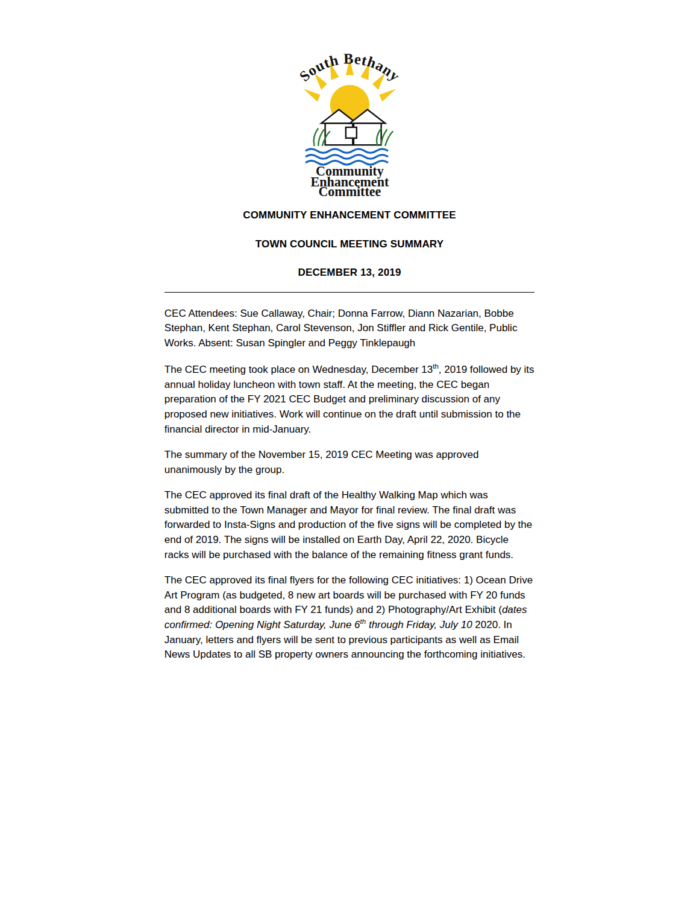South Bethany Community Enhancement Committee
COMMUNITY ENHANCEMENT COMMITTEE
TOWN COUNCIL MEETING SUMMARY
DECEMBER 13, 2019
CEC Attendees: Sue Callaway, Chair; Donna Farrow, Diann Nazarian, Bobbe Stephan, Kent Stephan, Carol Stevenson, Jon Stiffler and Rick Gentile, Public Works. Absent: Susan Spingler and Peggy Tinklepaugh
The CEC meeting took place on Wednesday, December 13th, 2019 followed by its annual holiday luncheon with town staff. At the meeting, the CEC began preparation of the FY 2021 CEC Budget and preliminary discussion of any proposed new initiatives. Work will continue on the draft until submission to the financial director in mid-January.
The summary of the November 15, 2019 CEC Meeting was approved unanimously by the group.
The CEC approved its final draft of the Healthy Walking Map which was submitted to the Town Manager and Mayor for final review. The final draft was forwarded to Insta-Signs and production of the five signs will be completed by the end of 2019. The signs will be installed on Earth Day, April 22, 2020. Bicycle racks will be purchased with the balance of the remaining fitness grant funds.
The CEC approved its final flyers for the following CEC initiatives: 1) Ocean Drive Art Program (as budgeted, 8 new art boards will be purchased with FY 20 funds and 8 additional boards with FY 21 funds) and 2) Photography/Art Exhibit (dates confirmed: Opening Night Saturday, June 6th through Friday, July 10 2020. In January, letters and flyers will be sent to previous participants as well as Email News Updates to all SB property owners announcing the forthcoming initiatives.